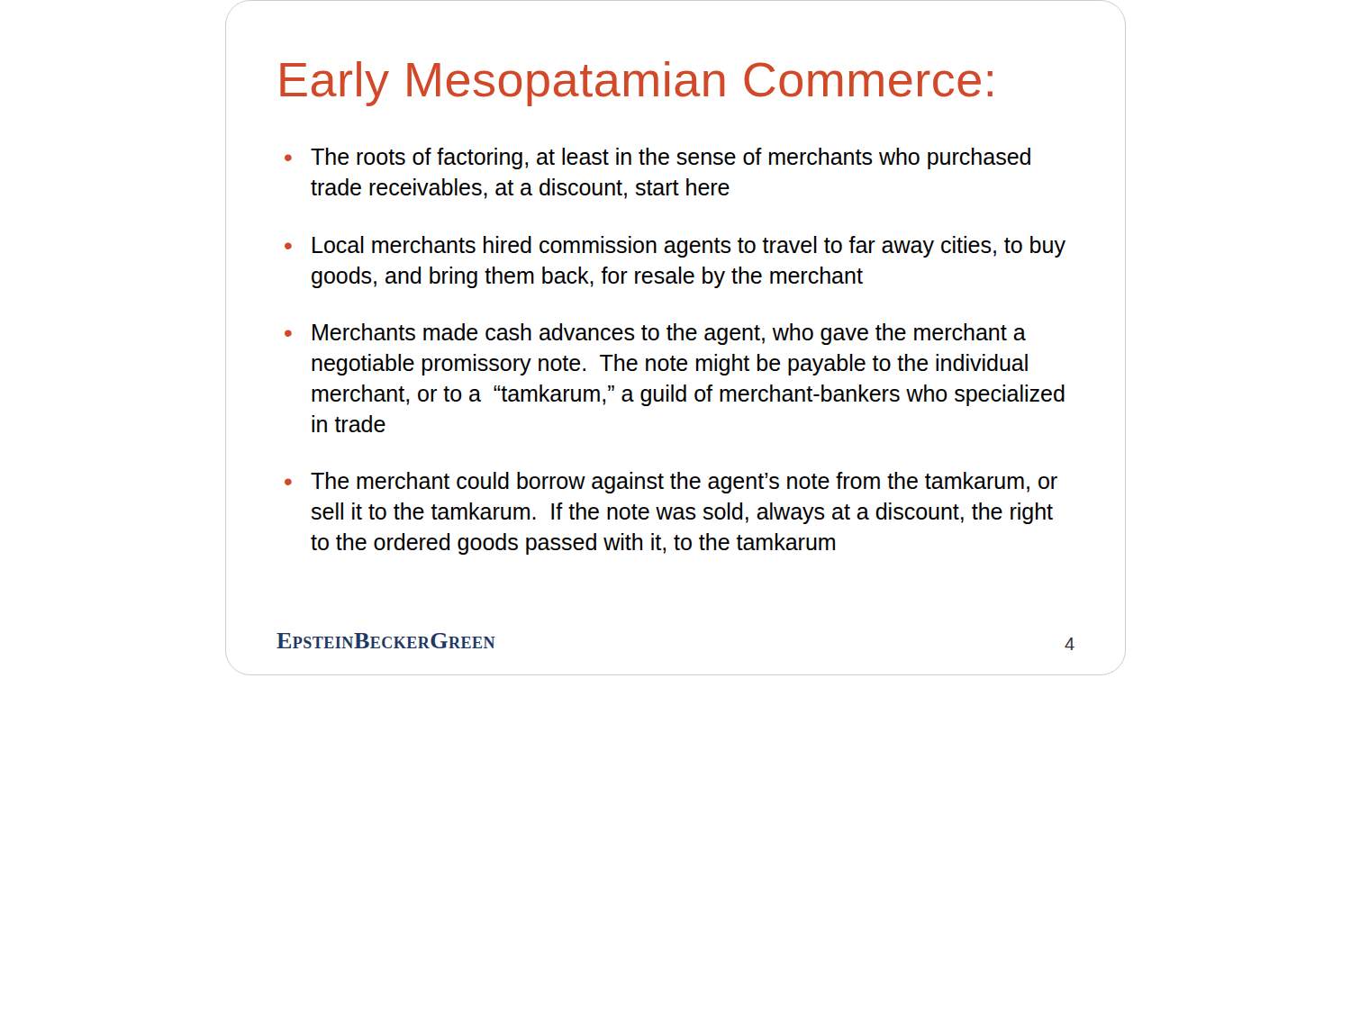Early Mesopatamian Commerce:
The roots of factoring, at least in the sense of merchants who purchased trade receivables, at a discount, start here
Local merchants hired commission agents to travel to far away cities, to buy goods, and bring them back, for resale by the merchant
Merchants made cash advances to the agent, who gave the merchant a negotiable promissory note. The note might be payable to the individual merchant, or to a “tamkarum,” a guild of merchant-bankers who specialized in trade
The merchant could borrow against the agent’s note from the tamkarum, or sell it to the tamkarum. If the note was sold, always at a discount, the right to the ordered goods passed with it, to the tamkarum
EpsteinBecker Green
4